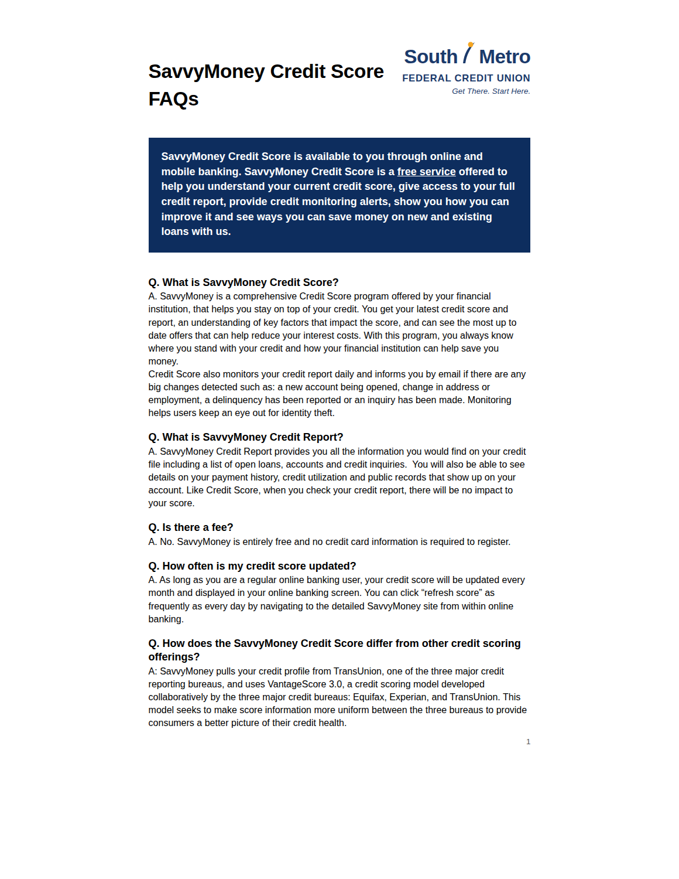SavvyMoney Credit Score FAQs
South Metro
FEDERAL CREDIT UNION
Get There. Start Here.
SavvyMoney Credit Score is available to you through online and mobile banking. SavvyMoney Credit Score is a free service offered to help you understand your current credit score, give access to your full credit report, provide credit monitoring alerts, show you how you can improve it and see ways you can save money on new and existing loans with us.
Q. What is SavvyMoney Credit Score?
A. SavvyMoney is a comprehensive Credit Score program offered by your financial institution, that helps you stay on top of your credit. You get your latest credit score and report, an understanding of key factors that impact the score, and can see the most up to date offers that can help reduce your interest costs. With this program, you always know where you stand with your credit and how your financial institution can help save you money.
Credit Score also monitors your credit report daily and informs you by email if there are any big changes detected such as: a new account being opened, change in address or employment, a delinquency has been reported or an inquiry has been made. Monitoring helps users keep an eye out for identity theft.
Q. What is SavvyMoney Credit Report?
A. SavvyMoney Credit Report provides you all the information you would find on your credit file including a list of open loans, accounts and credit inquiries. You will also be able to see details on your payment history, credit utilization and public records that show up on your account. Like Credit Score, when you check your credit report, there will be no impact to your score.
Q. Is there a fee?
A. No. SavvyMoney is entirely free and no credit card information is required to register.
Q. How often is my credit score updated?
A. As long as you are a regular online banking user, your credit score will be updated every month and displayed in your online banking screen. You can click “refresh score” as frequently as every day by navigating to the detailed SavvyMoney site from within online banking.
Q. How does the SavvyMoney Credit Score differ from other credit scoring offerings?
A: SavvyMoney pulls your credit profile from TransUnion, one of the three major credit reporting bureaus, and uses VantageScore 3.0, a credit scoring model developed collaboratively by the three major credit bureaus: Equifax, Experian, and TransUnion. This model seeks to make score information more uniform between the three bureaus to provide consumers a better picture of their credit health.
1